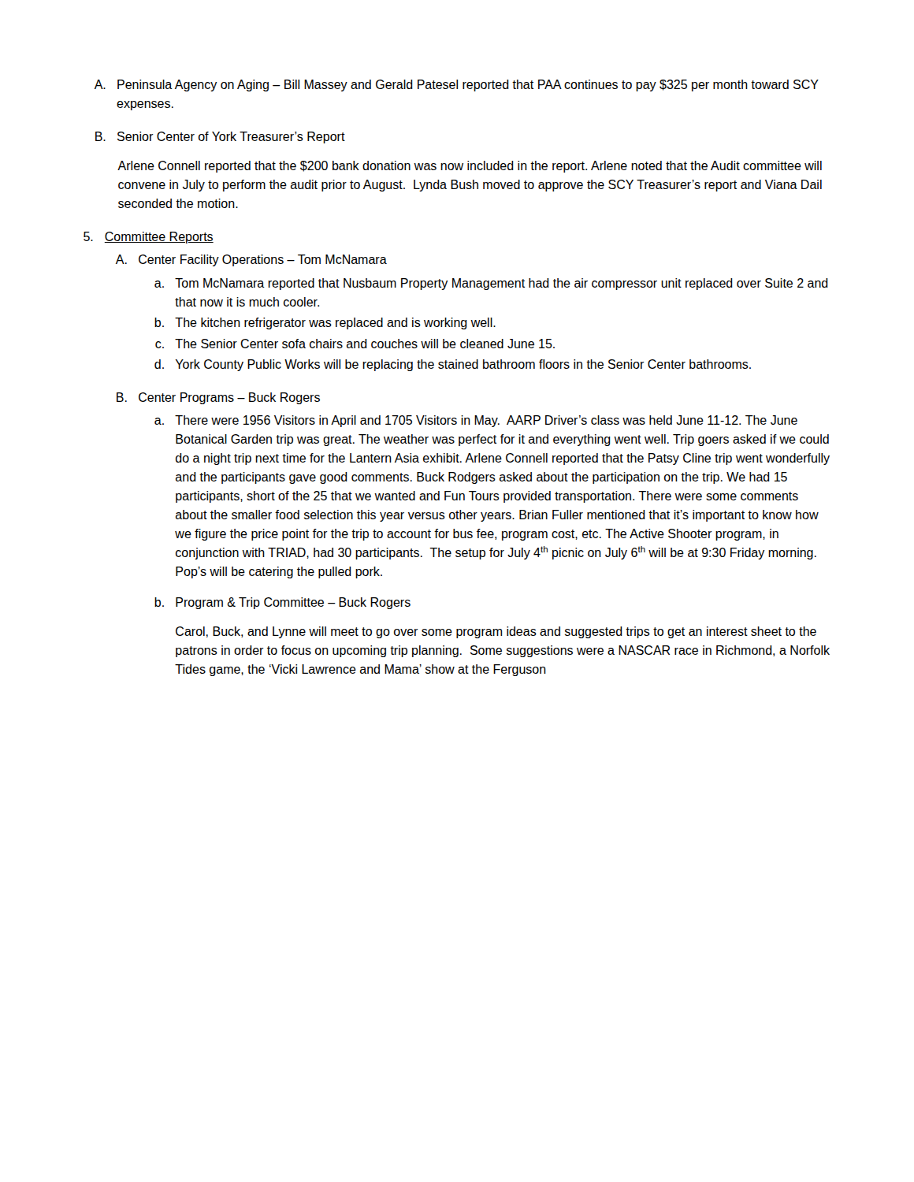Peninsula Agency on Aging – Bill Massey and Gerald Patesel reported that PAA continues to pay $325 per month toward SCY expenses.
Senior Center of York Treasurer’s Report
Arlene Connell reported that the $200 bank donation was now included in the report. Arlene noted that the Audit committee will convene in July to perform the audit prior to August. Lynda Bush moved to approve the SCY Treasurer’s report and Viana Dail seconded the motion.
Committee Reports
Center Facility Operations – Tom McNamara
Tom McNamara reported that Nusbaum Property Management had the air compressor unit replaced over Suite 2 and that now it is much cooler.
The kitchen refrigerator was replaced and is working well.
The Senior Center sofa chairs and couches will be cleaned June 15.
York County Public Works will be replacing the stained bathroom floors in the Senior Center bathrooms.
Center Programs – Buck Rogers
There were 1956 Visitors in April and 1705 Visitors in May. AARP Driver’s class was held June 11-12. The June Botanical Garden trip was great. The weather was perfect for it and everything went well. Trip goers asked if we could do a night trip next time for the Lantern Asia exhibit. Arlene Connell reported that the Patsy Cline trip went wonderfully and the participants gave good comments. Buck Rodgers asked about the participation on the trip. We had 15 participants, short of the 25 that we wanted and Fun Tours provided transportation. There were some comments about the smaller food selection this year versus other years. Brian Fuller mentioned that it’s important to know how we figure the price point for the trip to account for bus fee, program cost, etc. The Active Shooter program, in conjunction with TRIAD, had 30 participants. The setup for July 4th picnic on July 6th will be at 9:30 Friday morning. Pop’s will be catering the pulled pork.
Program & Trip Committee – Buck Rogers
Carol, Buck, and Lynne will meet to go over some program ideas and suggested trips to get an interest sheet to the patrons in order to focus on upcoming trip planning. Some suggestions were a NASCAR race in Richmond, a Norfolk Tides game, the ‘Vicki Lawrence and Mama’ show at the Ferguson